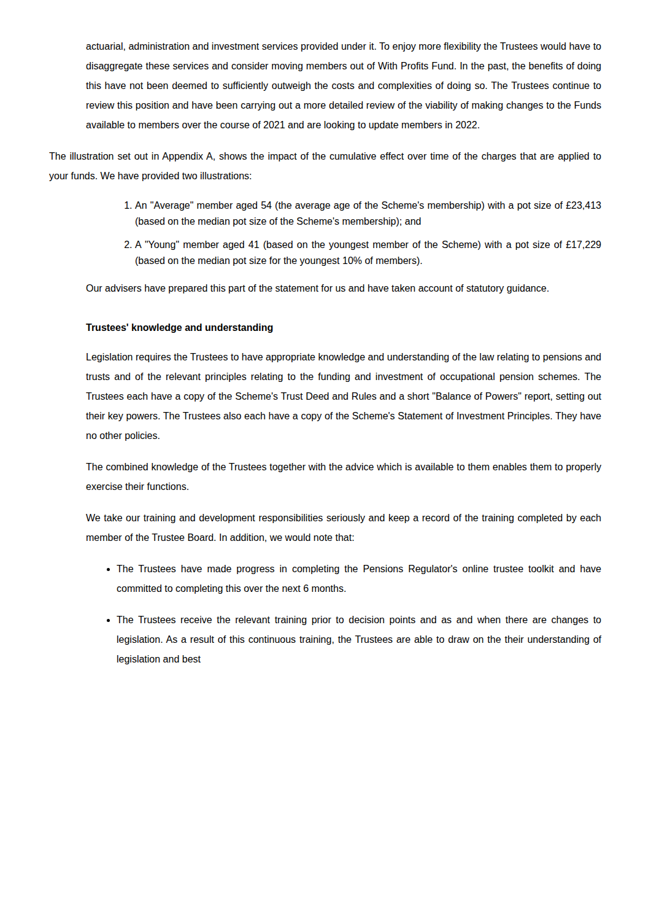actuarial, administration and investment services provided under it. To enjoy more flexibility the Trustees would have to disaggregate these services and consider moving members out of With Profits Fund. In the past, the benefits of doing this have not been deemed to sufficiently outweigh the costs and complexities of doing so. The Trustees continue to review this position and have been carrying out a more detailed review of the viability of making changes to the Funds available to members over the course of 2021 and are looking to update members in 2022.
The illustration set out in Appendix A, shows the impact of the cumulative effect over time of the charges that are applied to your funds. We have provided two illustrations:
An "Average" member aged 54 (the average age of the Scheme's membership) with a pot size of £23,413 (based on the median pot size of the Scheme's membership); and
A "Young" member aged 41 (based on the youngest member of the Scheme) with a pot size of £17,229 (based on the median pot size for the youngest 10% of members).
Our advisers have prepared this part of the statement for us and have taken account of statutory guidance.
Trustees' knowledge and understanding
Legislation requires the Trustees to have appropriate knowledge and understanding of the law relating to pensions and trusts and of the relevant principles relating to the funding and investment of occupational pension schemes. The Trustees each have a copy of the Scheme's Trust Deed and Rules and a short "Balance of Powers" report, setting out their key powers. The Trustees also each have a copy of the Scheme's Statement of Investment Principles. They have no other policies.
The combined knowledge of the Trustees together with the advice which is available to them enables them to properly exercise their functions.
We take our training and development responsibilities seriously and keep a record of the training completed by each member of the Trustee Board. In addition, we would note that:
The Trustees have made progress in completing the Pensions Regulator's online trustee toolkit and have committed to completing this over the next 6 months.
The Trustees receive the relevant training prior to decision points and as and when there are changes to legislation. As a result of this continuous training, the Trustees are able to draw on the their understanding of legislation and best